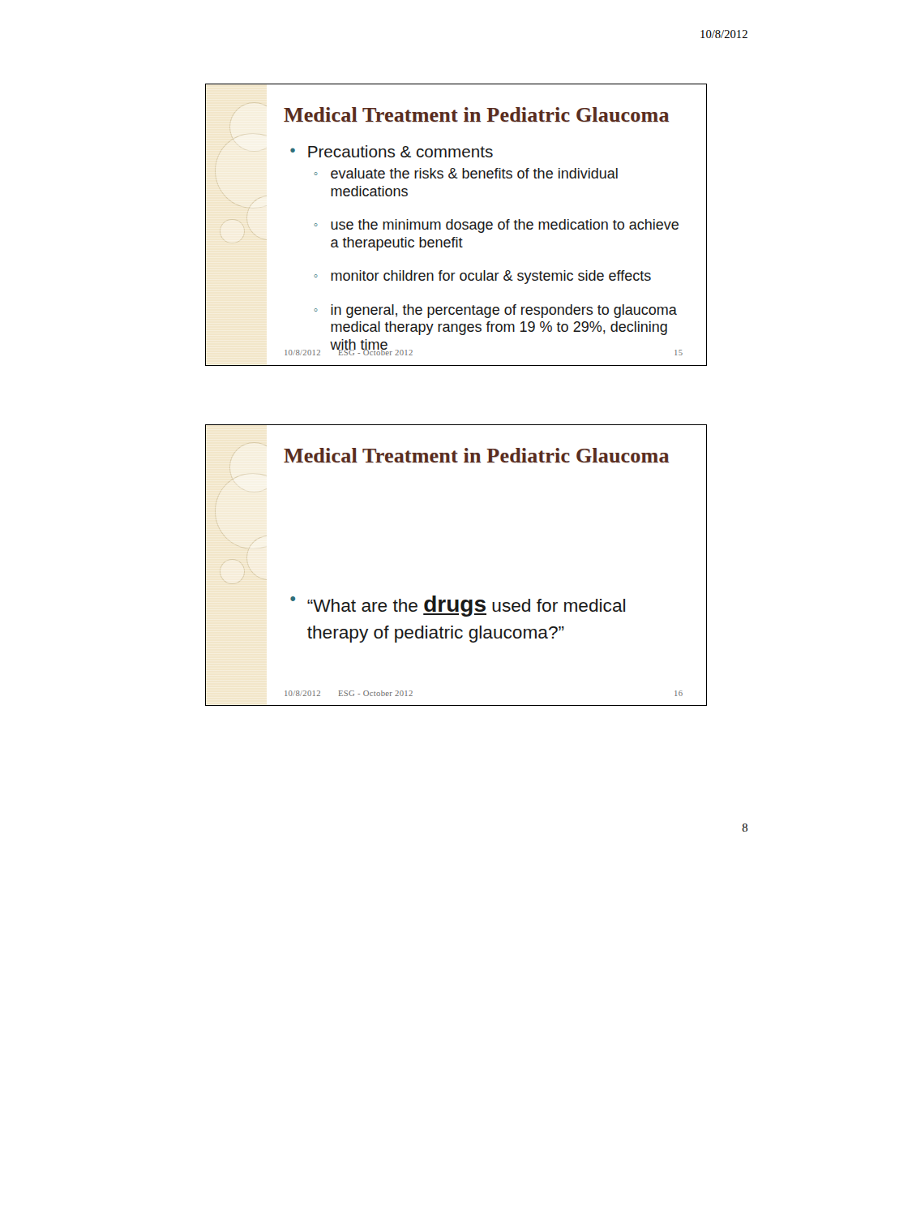10/8/2012
Medical Treatment in Pediatric Glaucoma
Precautions & comments
evaluate the risks & benefits of the individual medications
use the minimum dosage of the medication to achieve a therapeutic benefit
monitor children for ocular & systemic side effects
in general, the percentage of responders to glaucoma medical therapy ranges from 19 % to 29%, declining with time
10/8/2012 ESG - October 2012
15
Medical Treatment in Pediatric Glaucoma
“What are the drugs used for medical therapy of pediatric glaucoma?”
10/8/2012 ESG - October 2012
16
8